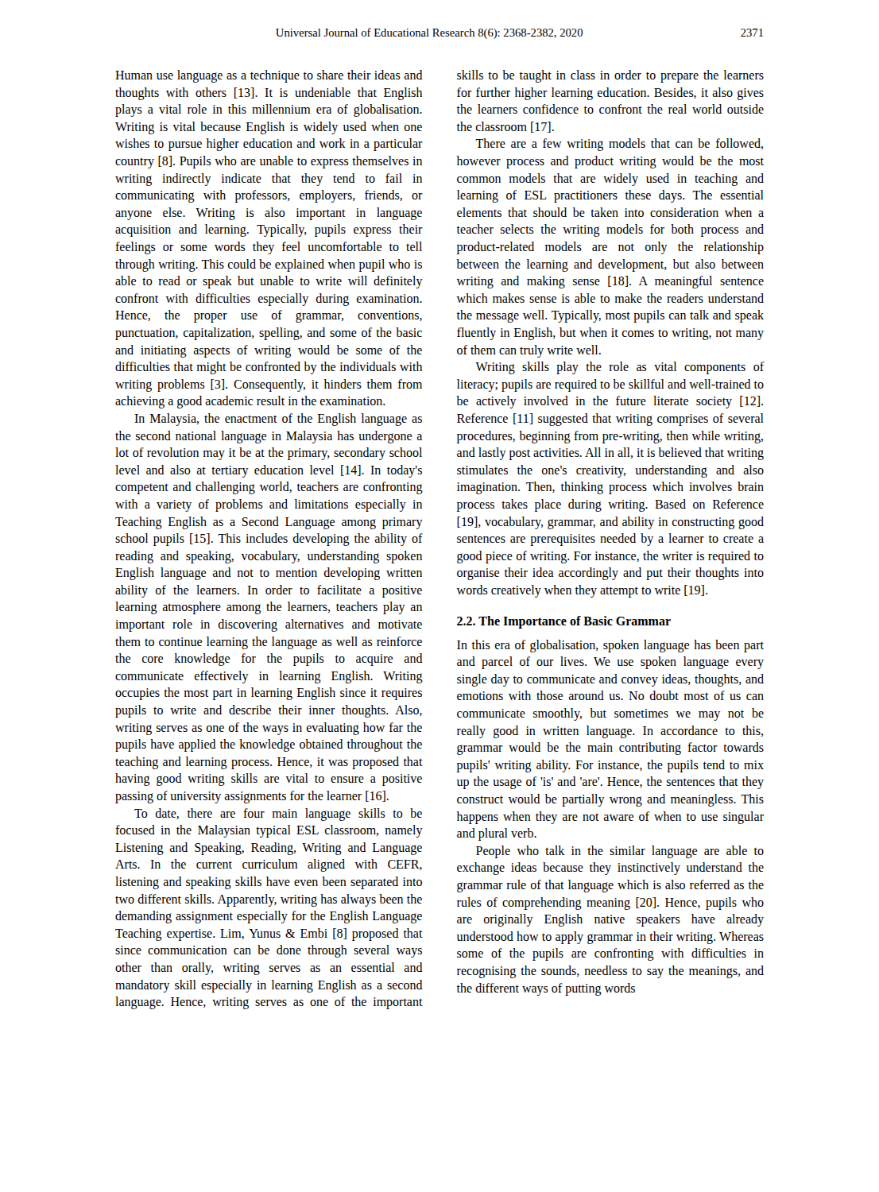Universal Journal of Educational Research 8(6): 2368-2382, 2020 2371
Human use language as a technique to share their ideas and thoughts with others [13]. It is undeniable that English plays a vital role in this millennium era of globalisation. Writing is vital because English is widely used when one wishes to pursue higher education and work in a particular country [8]. Pupils who are unable to express themselves in writing indirectly indicate that they tend to fail in communicating with professors, employers, friends, or anyone else. Writing is also important in language acquisition and learning. Typically, pupils express their feelings or some words they feel uncomfortable to tell through writing. This could be explained when pupil who is able to read or speak but unable to write will definitely confront with difficulties especially during examination. Hence, the proper use of grammar, conventions, punctuation, capitalization, spelling, and some of the basic and initiating aspects of writing would be some of the difficulties that might be confronted by the individuals with writing problems [3]. Consequently, it hinders them from achieving a good academic result in the examination.
In Malaysia, the enactment of the English language as the second national language in Malaysia has undergone a lot of revolution may it be at the primary, secondary school level and also at tertiary education level [14]. In today's competent and challenging world, teachers are confronting with a variety of problems and limitations especially in Teaching English as a Second Language among primary school pupils [15]. This includes developing the ability of reading and speaking, vocabulary, understanding spoken English language and not to mention developing written ability of the learners. In order to facilitate a positive learning atmosphere among the learners, teachers play an important role in discovering alternatives and motivate them to continue learning the language as well as reinforce the core knowledge for the pupils to acquire and communicate effectively in learning English. Writing occupies the most part in learning English since it requires pupils to write and describe their inner thoughts. Also, writing serves as one of the ways in evaluating how far the pupils have applied the knowledge obtained throughout the teaching and learning process. Hence, it was proposed that having good writing skills are vital to ensure a positive passing of university assignments for the learner [16].
To date, there are four main language skills to be focused in the Malaysian typical ESL classroom, namely Listening and Speaking, Reading, Writing and Language Arts. In the current curriculum aligned with CEFR, listening and speaking skills have even been separated into two different skills. Apparently, writing has always been the demanding assignment especially for the English Language Teaching expertise. Lim, Yunus & Embi [8] proposed that since communication can be done through several ways other than orally, writing serves as an essential and mandatory skill especially in learning English as a second language. Hence, writing serves as one of the important skills to be taught in class in order to prepare the learners for further higher learning education. Besides, it also gives the learners confidence to confront the real world outside the classroom [17].
There are a few writing models that can be followed, however process and product writing would be the most common models that are widely used in teaching and learning of ESL practitioners these days. The essential elements that should be taken into consideration when a teacher selects the writing models for both process and product-related models are not only the relationship between the learning and development, but also between writing and making sense [18]. A meaningful sentence which makes sense is able to make the readers understand the message well. Typically, most pupils can talk and speak fluently in English, but when it comes to writing, not many of them can truly write well.
Writing skills play the role as vital components of literacy; pupils are required to be skillful and well-trained to be actively involved in the future literate society [12]. Reference [11] suggested that writing comprises of several procedures, beginning from pre-writing, then while writing, and lastly post activities. All in all, it is believed that writing stimulates the one's creativity, understanding and also imagination. Then, thinking process which involves brain process takes place during writing. Based on Reference [19], vocabulary, grammar, and ability in constructing good sentences are prerequisites needed by a learner to create a good piece of writing. For instance, the writer is required to organise their idea accordingly and put their thoughts into words creatively when they attempt to write [19].
2.2. The Importance of Basic Grammar
In this era of globalisation, spoken language has been part and parcel of our lives. We use spoken language every single day to communicate and convey ideas, thoughts, and emotions with those around us. No doubt most of us can communicate smoothly, but sometimes we may not be really good in written language. In accordance to this, grammar would be the main contributing factor towards pupils' writing ability. For instance, the pupils tend to mix up the usage of 'is' and 'are'. Hence, the sentences that they construct would be partially wrong and meaningless. This happens when they are not aware of when to use singular and plural verb.
People who talk in the similar language are able to exchange ideas because they instinctively understand the grammar rule of that language which is also referred as the rules of comprehending meaning [20]. Hence, pupils who are originally English native speakers have already understood how to apply grammar in their writing. Whereas some of the pupils are confronting with difficulties in recognising the sounds, needless to say the meanings, and the different ways of putting words